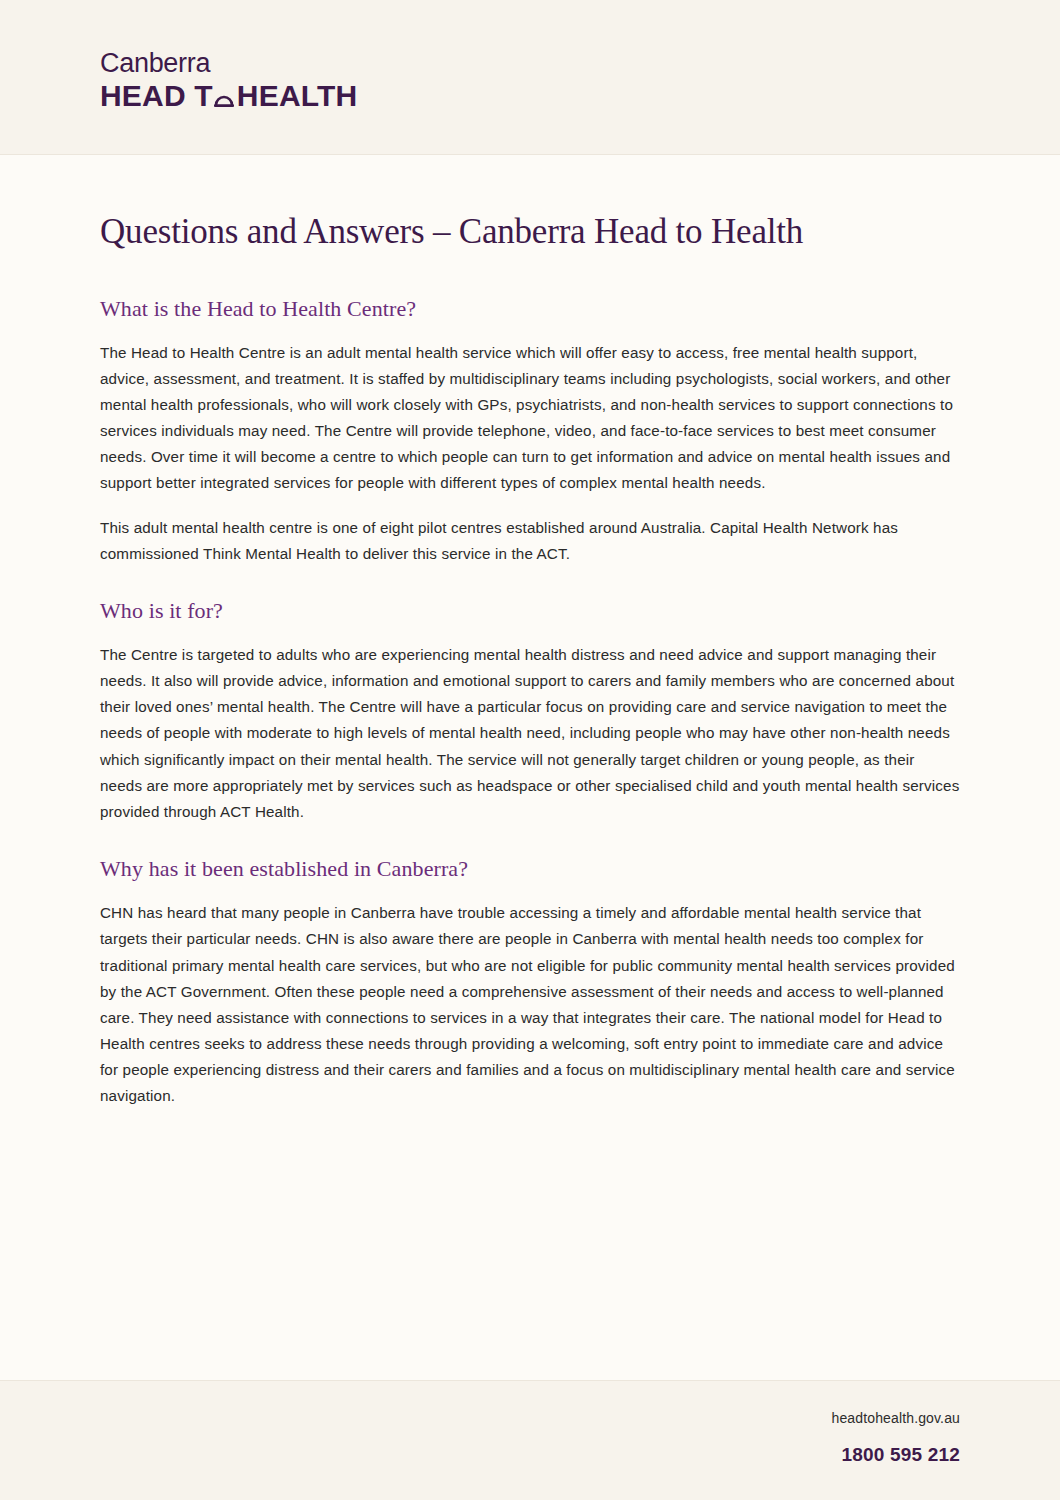Canberra
HEAD T HEALTH
Questions and Answers – Canberra Head to Health
What is the Head to Health Centre?
The Head to Health Centre is an adult mental health service which will offer easy to access, free mental health support, advice, assessment, and treatment. It is staffed by multidisciplinary teams including psychologists, social workers, and other mental health professionals, who will work closely with GPs, psychiatrists, and non-health services to support connections to services individuals may need. The Centre will provide telephone, video, and face-to-face services to best meet consumer needs. Over time it will become a centre to which people can turn to get information and advice on mental health issues and support better integrated services for people with different types of complex mental health needs.
This adult mental health centre is one of eight pilot centres established around Australia. Capital Health Network has commissioned Think Mental Health to deliver this service in the ACT.
Who is it for?
The Centre is targeted to adults who are experiencing mental health distress and need advice and support managing their needs. It also will provide advice, information and emotional support to carers and family members who are concerned about their loved ones’ mental health. The Centre will have a particular focus on providing care and service navigation to meet the needs of people with moderate to high levels of mental health need, including people who may have other non-health needs which significantly impact on their mental health. The service will not generally target children or young people, as their needs are more appropriately met by services such as headspace or other specialised child and youth mental health services provided through ACT Health.
Why has it been established in Canberra?
CHN has heard that many people in Canberra have trouble accessing a timely and affordable mental health service that targets their particular needs. CHN is also aware there are people in Canberra with mental health needs too complex for traditional primary mental health care services, but who are not eligible for public community mental health services provided by the ACT Government. Often these people need a comprehensive assessment of their needs and access to well-planned care. They need assistance with connections to services in a way that integrates their care. The national model for Head to Health centres seeks to address these needs through providing a welcoming, soft entry point to immediate care and advice for people experiencing distress and their carers and families and a focus on multidisciplinary mental health care and service navigation.
headtohealth.gov.au
1800 595 212